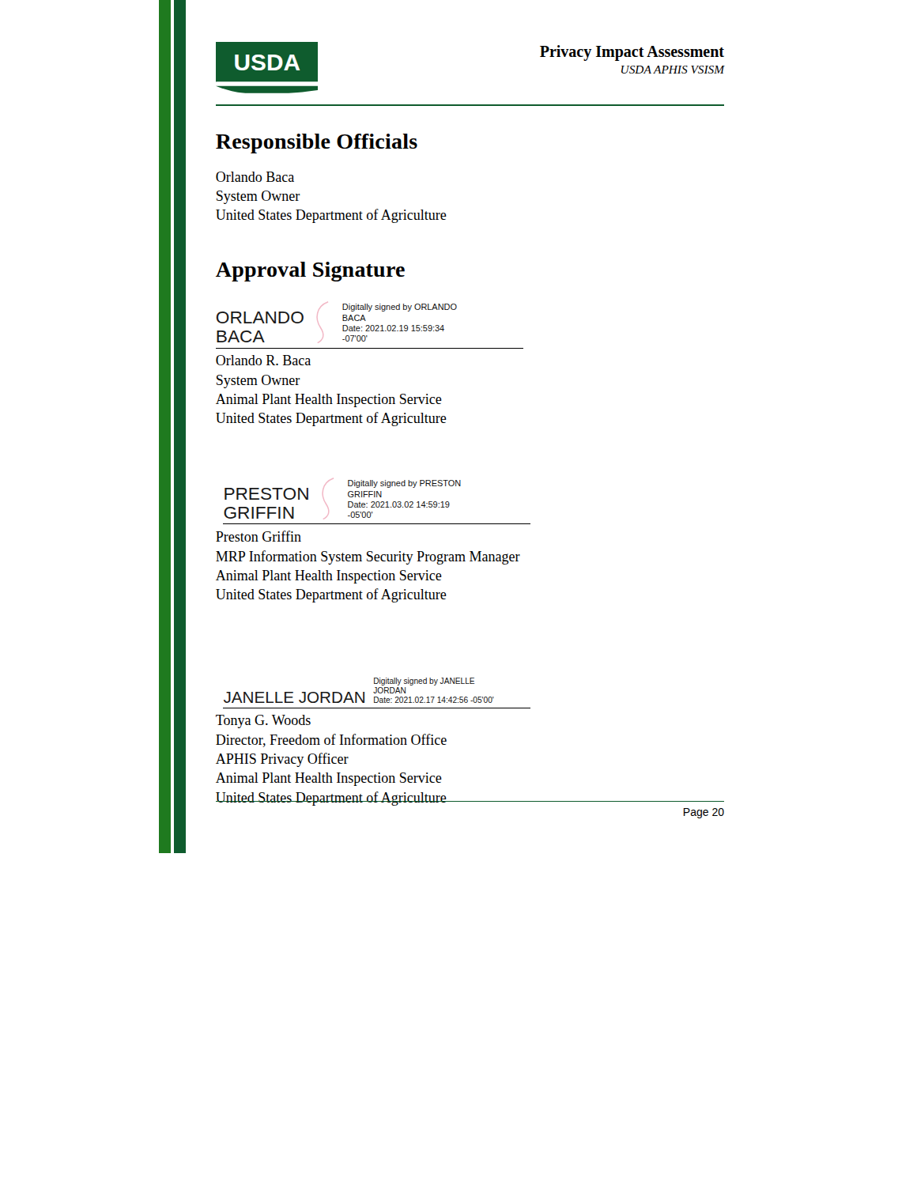USDA
Privacy Impact Assessment
USDA APHIS VSISM
Responsible Officials
Orlando Baca
System Owner
United States Department of Agriculture
Approval Signature
ORLANDO BACA
Digitally signed by ORLANDO
BACA
Date: 2021.02.19 15:59:34
-07'00'
Orlando R. Baca
System Owner
Animal Plant Health Inspection Service
United States Department of Agriculture
PRESTON GRIFFIN
Digitally signed by PRESTON
GRIFFIN
Date: 2021.03.02 14:59:19
-05'00'
Preston Griffin
MRP Information System Security Program Manager
Animal Plant Health Inspection Service
United States Department of Agriculture
JANELLE JORDAN
Digitally signed by JANELLE
JORDAN
Date: 2021.02.17 14:42:56 -05'00'
Tonya G. Woods
Director, Freedom of Information Office
APHIS Privacy Officer
Animal Plant Health Inspection Service
United States Department of Agriculture
Page 20